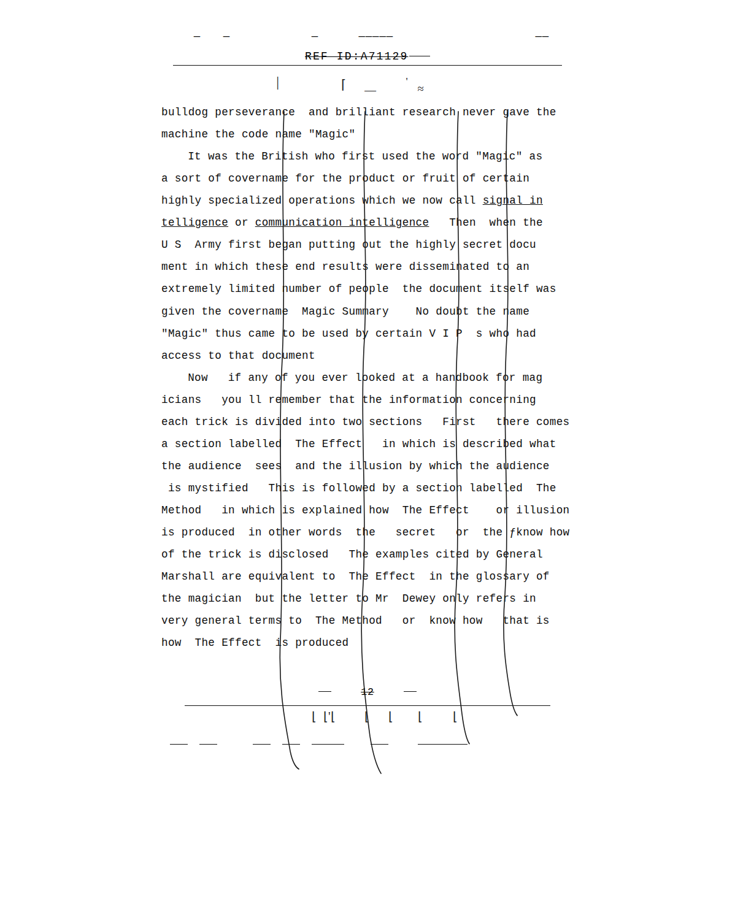— — — ————— ——
REF ID:A71129
| ⌈ — ' ≈
bulldog perseverance and brilliant research never gave the
machine the code name "Magic"
It was the British who first used the word "Magic" as
a sort of covername for the product or fruit of certain
highly specialized operations which we now call signal in
telligence or communication intelligence Then when the
U S Army first began putting out the highly secret docu
ment in which these end results were disseminated to an
extremely limited number of people the document itself was
given the covername Magic Summary No doubt the name
"Magic" thus came to be used by certain V I P s who had
access to that document
Now if any of you ever looked at a handbook for mag
icians you ll remember that the information concerning
each trick is divided into two sections First there comes
a section labelled The Effect in which is described what
the audience sees and the illusion by which the audience
is mystified This is followed by a section labelled The
Method in which is explained how The Effect or illusion
is produced in other words the secret or the ƒknow how
of the trick is disclosed The examples cited by General
Marshall are equivalent to The Effect in the glossary of
the magician but the letter to Mr Dewey only refers in
very general terms to The Method or know how that is
how The Effect is produced
12
⌊ ⌊'⌊ ⌊ ⌊ ⌊ ⌊